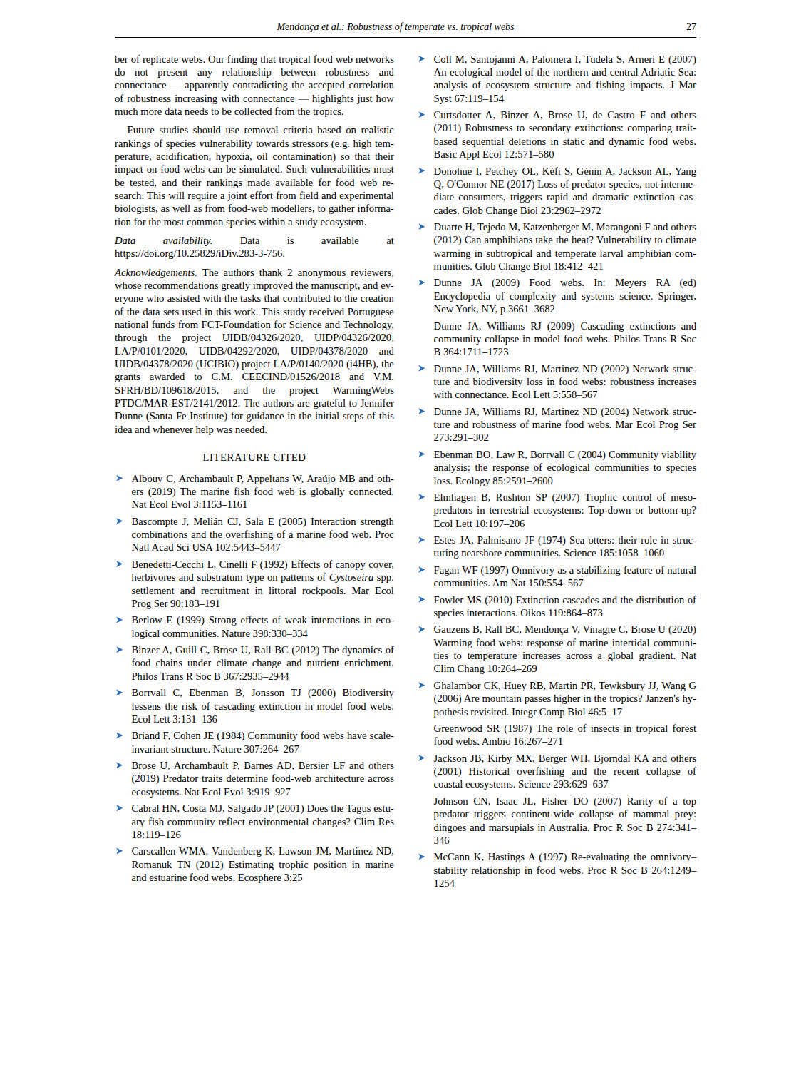Mendonça et al.: Robustness of temperate vs. tropical webs 27
ber of replicate webs. Our finding that tropical food web networks do not present any relationship between robustness and connectance — apparently contradicting the accepted correlation of robustness increasing with connectance — highlights just how much more data needs to be collected from the tropics.
Future studies should use removal criteria based on realistic rankings of species vulnerability towards stressors (e.g. high temperature, acidification, hypoxia, oil contamination) so that their impact on food webs can be simulated. Such vulnerabilities must be tested, and their rankings made available for food web research. This will require a joint effort from field and experimental biologists, as well as from food-web modellers, to gather information for the most common species within a study ecosystem.
Data availability. Data is available at https://doi.org/10.25829/iDiv.283-3-756.
Acknowledgements. The authors thank 2 anonymous reviewers, whose recommendations greatly improved the manuscript, and everyone who assisted with the tasks that contributed to the creation of the data sets used in this work. This study received Portuguese national funds from FCT-Foundation for Science and Technology, through the project UIDB/04326/2020, UIDP/04326/2020, LA/P/0101/2020, UIDB/04292/2020, UIDP/04378/2020 and UIDB/04378/2020 (UCIBIO) project LA/P/0140/2020 (i4HB), the grants awarded to C.M. CEECIND/01526/2018 and V.M. SFRH/BD/109618/2015, and the project WarmingWebs PTDC/MAR-EST/2141/2012. The authors are grateful to Jennifer Dunne (Santa Fe Institute) for guidance in the initial steps of this idea and whenever help was needed.
Literature Cited
Albouy C, Archambault P, Appeltans W, Araújo MB and others (2019) The marine fish food web is globally connected. Nat Ecol Evol 3:1153–1161
Bascompte J, Melián CJ, Sala E (2005) Interaction strength combinations and the overfishing of a marine food web. Proc Natl Acad Sci USA 102:5443–5447
Benedetti-Cecchi L, Cinelli F (1992) Effects of canopy cover, herbivores and substratum type on patterns of Cystoseira spp. settlement and recruitment in littoral rockpools. Mar Ecol Prog Ser 90:183–191
Berlow E (1999) Strong effects of weak interactions in ecological communities. Nature 398:330–334
Binzer A, Guill C, Brose U, Rall BC (2012) The dynamics of food chains under climate change and nutrient enrichment. Philos Trans R Soc B 367:2935–2944
Borrvall C, Ebenman B, Jonsson TJ (2000) Biodiversity lessens the risk of cascading extinction in model food webs. Ecol Lett 3:131–136
Briand F, Cohen JE (1984) Community food webs have scale-invariant structure. Nature 307:264–267
Brose U, Archambault P, Barnes AD, Bersier LF and others (2019) Predator traits determine food-web architecture across ecosystems. Nat Ecol Evol 3:919–927
Cabral HN, Costa MJ, Salgado JP (2001) Does the Tagus estuary fish community reflect environmental changes? Clim Res 18:119–126
Carscallen WMA, Vandenberg K, Lawson JM, Martinez ND, Romanuk TN (2012) Estimating trophic position in marine and estuarine food webs. Ecosphere 3:25
Coll M, Santojanni A, Palomera I, Tudela S, Arneri E (2007) An ecological model of the northern and central Adriatic Sea: analysis of ecosystem structure and fishing impacts. J Mar Syst 67:119–154
Curtsdotter A, Binzer A, Brose U, de Castro F and others (2011) Robustness to secondary extinctions: comparing trait-based sequential deletions in static and dynamic food webs. Basic Appl Ecol 12:571–580
Donohue I, Petchey OL, Kéfi S, Génin A, Jackson AL, Yang Q, O'Connor NE (2017) Loss of predator species, not intermediate consumers, triggers rapid and dramatic extinction cascades. Glob Change Biol 23:2962–2972
Duarte H, Tejedo M, Katzenberger M, Marangoni F and others (2012) Can amphibians take the heat? Vulnerability to climate warming in subtropical and temperate larval amphibian communities. Glob Change Biol 18:412–421
Dunne JA (2009) Food webs. In: Meyers RA (ed) Encyclopedia of complexity and systems science. Springer, New York, NY, p 3661–3682
Dunne JA, Williams RJ (2009) Cascading extinctions and community collapse in model food webs. Philos Trans R Soc B 364:1711–1723
Dunne JA, Williams RJ, Martinez ND (2002) Network structure and biodiversity loss in food webs: robustness increases with connectance. Ecol Lett 5:558–567
Dunne JA, Williams RJ, Martinez ND (2004) Network structure and robustness of marine food webs. Mar Ecol Prog Ser 273:291–302
Ebenman BO, Law R, Borrvall C (2004) Community viability analysis: the response of ecological communities to species loss. Ecology 85:2591–2600
Elmhagen B, Rushton SP (2007) Trophic control of mesopredators in terrestrial ecosystems: Top-down or bottom-up? Ecol Lett 10:197–206
Estes JA, Palmisano JF (1974) Sea otters: their role in structuring nearshore communities. Science 185:1058–1060
Fagan WF (1997) Omnivory as a stabilizing feature of natural communities. Am Nat 150:554–567
Fowler MS (2010) Extinction cascades and the distribution of species interactions. Oikos 119:864–873
Gauzens B, Rall BC, Mendonça V, Vinagre C, Brose U (2020) Warming food webs: response of marine intertidal communities to temperature increases across a global gradient. Nat Clim Chang 10:264–269
Ghalambor CK, Huey RB, Martin PR, Tewksbury JJ, Wang G (2006) Are mountain passes higher in the tropics? Janzen's hypothesis revisited. Integr Comp Biol 46:5–17
Greenwood SR (1987) The role of insects in tropical forest food webs. Ambio 16:267–271
Jackson JB, Kirby MX, Berger WH, Bjorndal KA and others (2001) Historical overfishing and the recent collapse of coastal ecosystems. Science 293:629–637
Johnson CN, Isaac JL, Fisher DO (2007) Rarity of a top predator triggers continent-wide collapse of mammal prey: dingoes and marsupials in Australia. Proc R Soc B 274:341–346
McCann K, Hastings A (1997) Re-evaluating the omnivory–stability relationship in food webs. Proc R Soc B 264:1249–1254